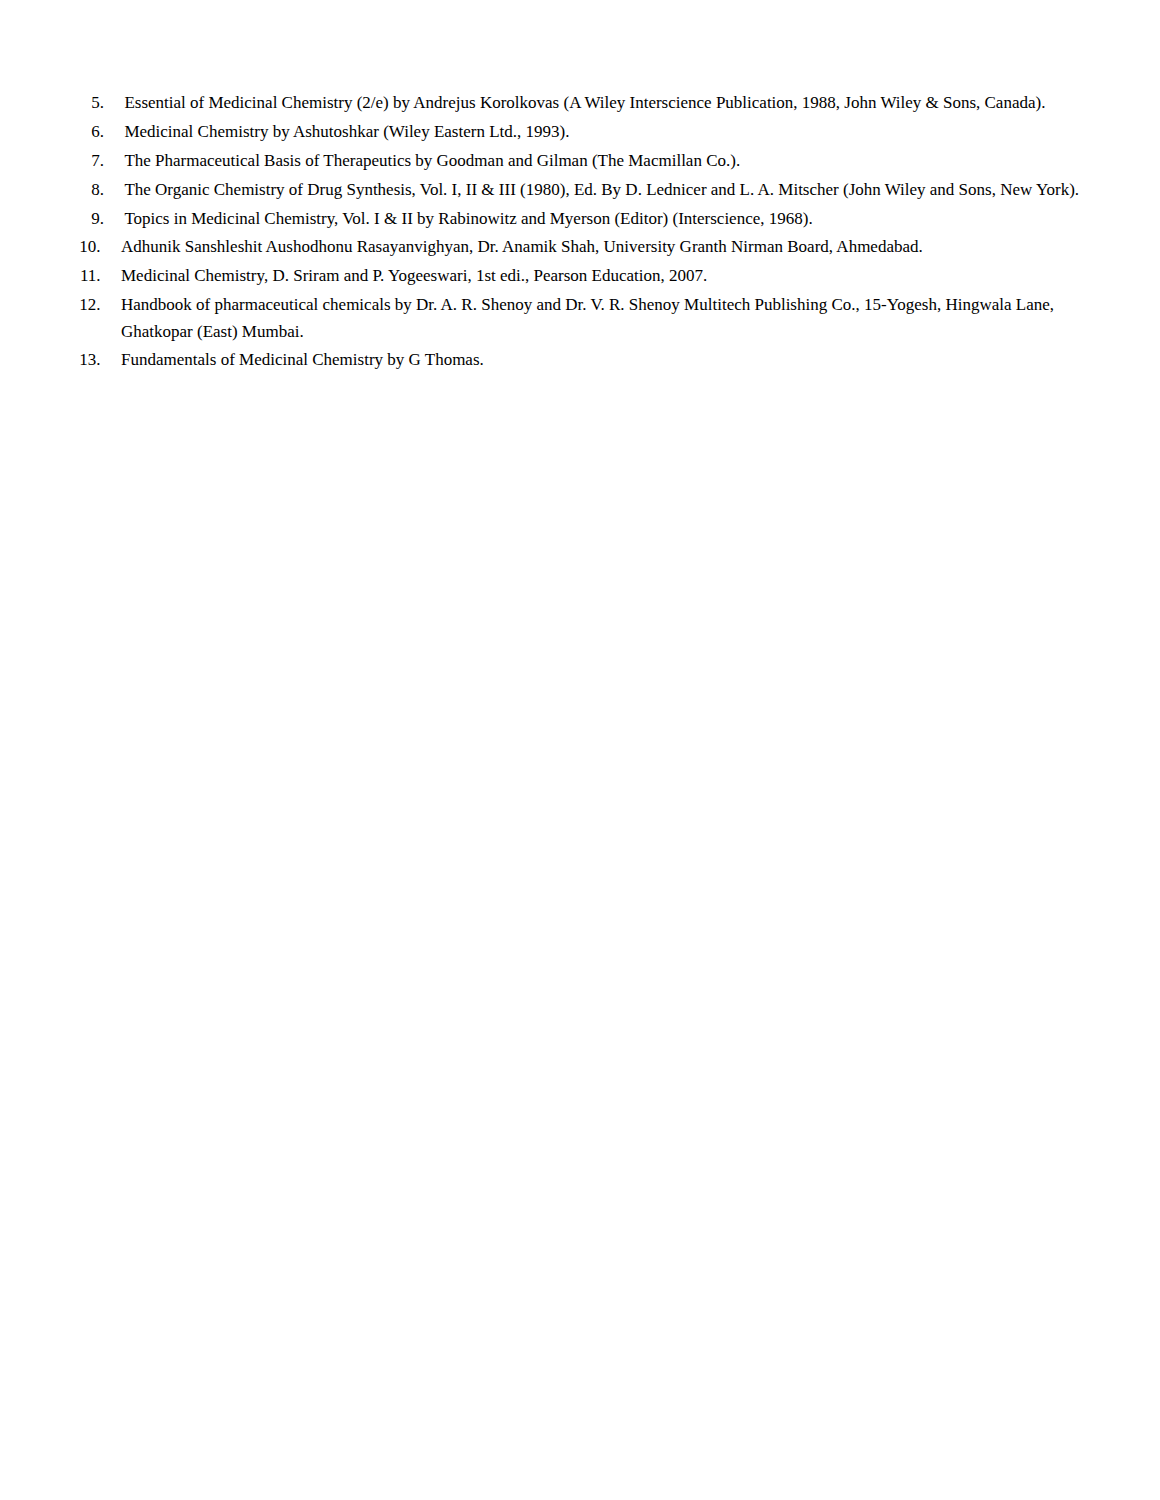5. Essential of Medicinal Chemistry (2/e) by Andrejus Korolkovas (A Wiley Interscience Publication, 1988, John Wiley & Sons, Canada).
6. Medicinal Chemistry by Ashutoshkar (Wiley Eastern Ltd., 1993).
7. The Pharmaceutical Basis of Therapeutics by Goodman and Gilman (The Macmillan Co.).
8. The Organic Chemistry of Drug Synthesis, Vol. I, II & III (1980), Ed. By D. Lednicer and L. A. Mitscher (John Wiley and Sons, New York).
9. Topics in Medicinal Chemistry, Vol. I & II by Rabinowitz and Myerson (Editor) (Interscience, 1968).
10. Adhunik Sanshleshit Aushodhonu Rasayanvighyan, Dr. Anamik Shah, University Granth Nirman Board, Ahmedabad.
11. Medicinal Chemistry, D. Sriram and P. Yogeeswari, 1st edi., Pearson Education, 2007.
12. Handbook of pharmaceutical chemicals by Dr. A. R. Shenoy and Dr. V. R. Shenoy Multitech Publishing Co., 15-Yogesh, Hingwala Lane, Ghatkopar (East) Mumbai.
13. Fundamentals of Medicinal Chemistry by G Thomas.